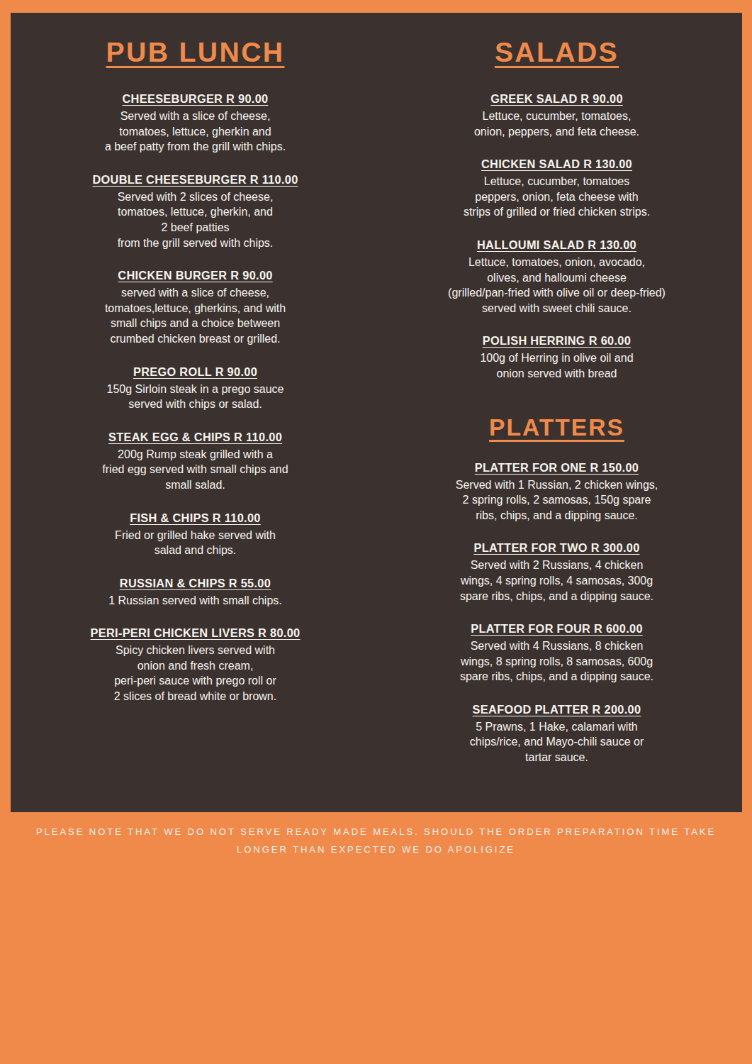Pub Lunch
CHEESEBURGER R 90.00
Served with a slice of cheese,
tomatoes, lettuce, gherkin and
a beef patty from the grill with chips.
DOUBLE CHEESEBURGER R 110.00
Served with 2 slices of cheese,
tomatoes, lettuce, gherkin, and
2 beef patties
from the grill served with chips.
CHICKEN BURGER R 90.00
served with a slice of cheese,
tomatoes,lettuce, gherkins, and with
small chips and a choice between
crumbed chicken breast or grilled.
PREGO ROLL R 90.00
150g Sirloin steak in a prego sauce
served with chips or salad.
STEAK EGG & CHIPS R 110.00
200g Rump steak grilled with a
fried egg served with small chips and
small salad.
FISH & CHIPS R 110.00
Fried or grilled hake served with
salad and chips.
RUSSIAN & CHIPS R 55.00
1 Russian served with small chips.
PERI-PERI CHICKEN LIVERS R 80.00
Spicy chicken livers served with
onion and fresh cream,
peri-peri sauce with prego roll or
2 slices of bread white or brown.
Salads
GREEK SALAD R 90.00
Lettuce, cucumber, tomatoes,
onion, peppers, and feta cheese.
CHICKEN SALAD R 130.00
Lettuce, cucumber, tomatoes
peppers, onion, feta cheese with
strips of grilled or fried chicken strips.
HALLOUMI SALAD R 130.00
Lettuce, tomatoes, onion, avocado,
olives, and halloumi cheese
(grilled/pan-fried with olive oil or deep-fried)
served with sweet chili sauce.
POLISH HERRING R 60.00
100g of Herring in olive oil and
onion served with bread
Platters
PLATTER FOR ONE R 150.00
Served with 1 Russian, 2 chicken wings,
2 spring rolls, 2 samosas, 150g spare
ribs, chips, and a dipping sauce.
PLATTER FOR TWO R 300.00
Served with 2 Russians, 4 chicken
wings, 4 spring rolls, 4 samosas, 300g
spare ribs, chips, and a dipping sauce.
PLATTER FOR FOUR R 600.00
Served with 4 Russians, 8 chicken
wings, 8 spring rolls, 8 samosas, 600g
spare ribs, chips, and a dipping sauce.
SEAFOOD PLATTER R 200.00
5 Prawns, 1 Hake, calamari with
chips/rice, and Mayo-chili sauce or
tartar sauce.
Please note that we do not serve ready made meals. Should the order preparation time take longer than expected we do apoligize